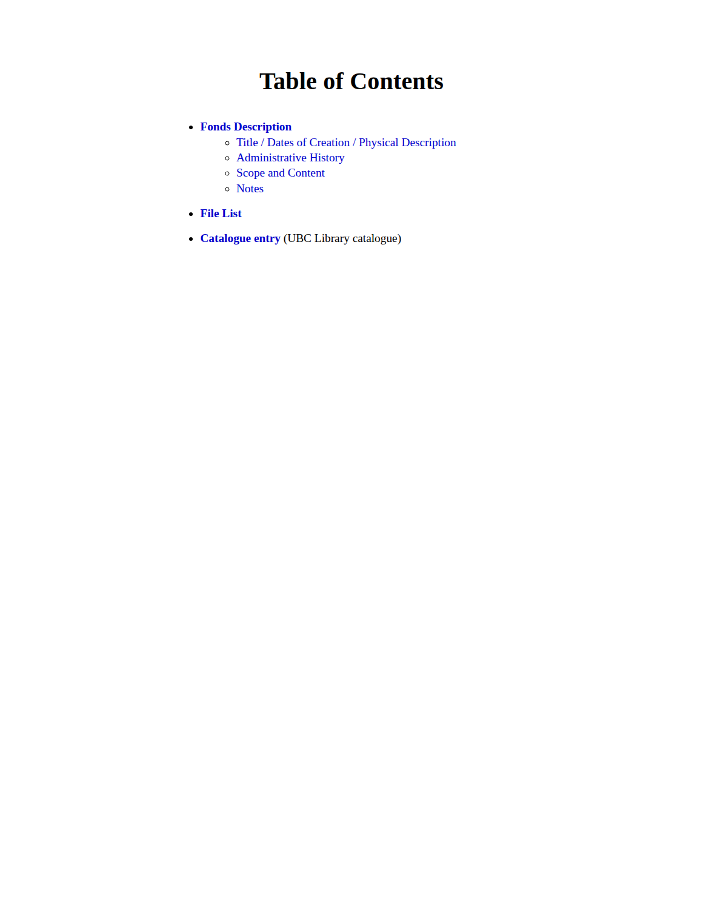Table of Contents
Fonds Description
Title / Dates of Creation / Physical Description
Administrative History
Scope and Content
Notes
File List
Catalogue entry (UBC Library catalogue)